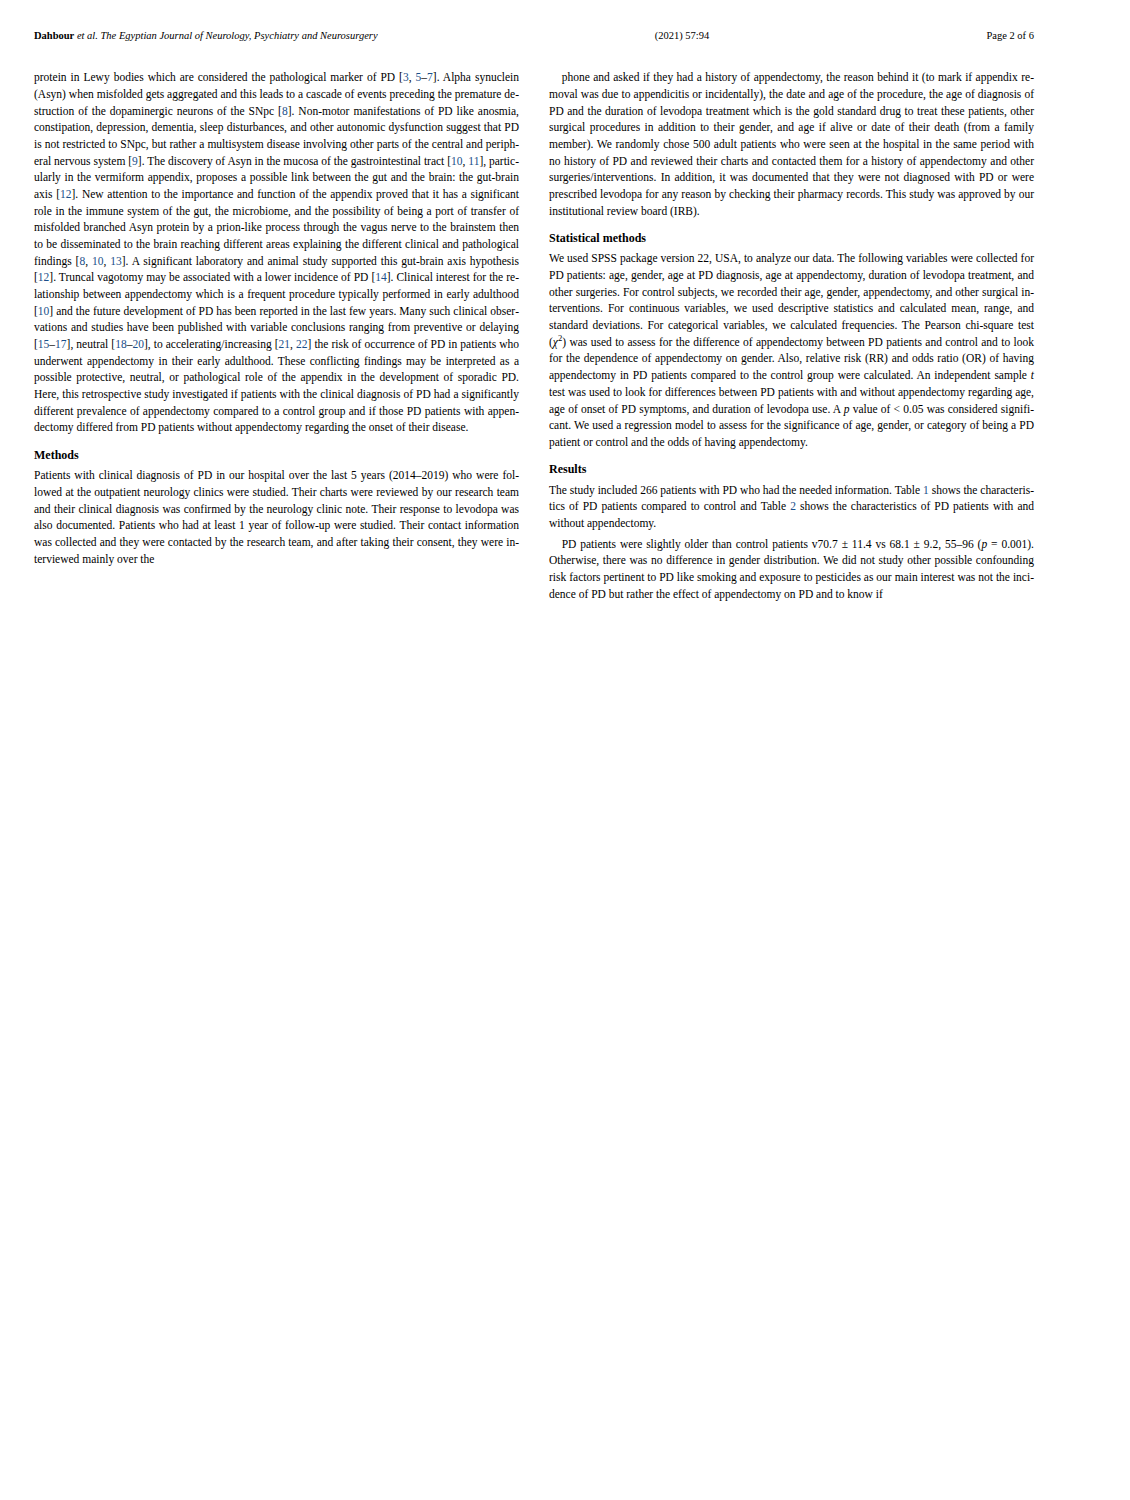Dahbour et al. The Egyptian Journal of Neurology, Psychiatry and Neurosurgery
(2021) 57:94
Page 2 of 6
protein in Lewy bodies which are considered the pathological marker of PD [3, 5–7]. Alpha synuclein (Asyn) when misfolded gets aggregated and this leads to a cascade of events preceding the premature destruction of the dopaminergic neurons of the SNpc [8]. Non-motor manifestations of PD like anosmia, constipation, depression, dementia, sleep disturbances, and other autonomic dysfunction suggest that PD is not restricted to SNpc, but rather a multisystem disease involving other parts of the central and peripheral nervous system [9]. The discovery of Asyn in the mucosa of the gastrointestinal tract [10, 11], particularly in the vermiform appendix, proposes a possible link between the gut and the brain: the gut-brain axis [12]. New attention to the importance and function of the appendix proved that it has a significant role in the immune system of the gut, the microbiome, and the possibility of being a port of transfer of misfolded branched Asyn protein by a prion-like process through the vagus nerve to the brainstem then to be disseminated to the brain reaching different areas explaining the different clinical and pathological findings [8, 10, 13]. A significant laboratory and animal study supported this gut-brain axis hypothesis [12]. Truncal vagotomy may be associated with a lower incidence of PD [14]. Clinical interest for the relationship between appendectomy which is a frequent procedure typically performed in early adulthood [10] and the future development of PD has been reported in the last few years. Many such clinical observations and studies have been published with variable conclusions ranging from preventive or delaying [15–17], neutral [18–20], to accelerating/increasing [21, 22] the risk of occurrence of PD in patients who underwent appendectomy in their early adulthood. These conflicting findings may be interpreted as a possible protective, neutral, or pathological role of the appendix in the development of sporadic PD. Here, this retrospective study investigated if patients with the clinical diagnosis of PD had a significantly different prevalence of appendectomy compared to a control group and if those PD patients with appendectomy differed from PD patients without appendectomy regarding the onset of their disease.
Methods
Patients with clinical diagnosis of PD in our hospital over the last 5 years (2014–2019) who were followed at the outpatient neurology clinics were studied. Their charts were reviewed by our research team and their clinical diagnosis was confirmed by the neurology clinic note. Their response to levodopa was also documented. Patients who had at least 1 year of follow-up were studied. Their contact information was collected and they were contacted by the research team, and after taking their consent, they were interviewed mainly over the
phone and asked if they had a history of appendectomy, the reason behind it (to mark if appendix removal was due to appendicitis or incidentally), the date and age of the procedure, the age of diagnosis of PD and the duration of levodopa treatment which is the gold standard drug to treat these patients, other surgical procedures in addition to their gender, and age if alive or date of their death (from a family member). We randomly chose 500 adult patients who were seen at the hospital in the same period with no history of PD and reviewed their charts and contacted them for a history of appendectomy and other surgeries/interventions. In addition, it was documented that they were not diagnosed with PD or were prescribed levodopa for any reason by checking their pharmacy records. This study was approved by our institutional review board (IRB).
Statistical methods
We used SPSS package version 22, USA, to analyze our data. The following variables were collected for PD patients: age, gender, age at PD diagnosis, age at appendectomy, duration of levodopa treatment, and other surgeries. For control subjects, we recorded their age, gender, appendectomy, and other surgical interventions. For continuous variables, we used descriptive statistics and calculated mean, range, and standard deviations. For categorical variables, we calculated frequencies. The Pearson chi-square test (χ2) was used to assess for the difference of appendectomy between PD patients and control and to look for the dependence of appendectomy on gender. Also, relative risk (RR) and odds ratio (OR) of having appendectomy in PD patients compared to the control group were calculated. An independent sample t test was used to look for differences between PD patients with and without appendectomy regarding age, age of onset of PD symptoms, and duration of levodopa use. A p value of < 0.05 was considered significant. We used a regression model to assess for the significance of age, gender, or category of being a PD patient or control and the odds of having appendectomy.
Results
The study included 266 patients with PD who had the needed information. Table 1 shows the characteristics of PD patients compared to control and Table 2 shows the characteristics of PD patients with and without appendectomy.
PD patients were slightly older than control patients v70.7 ± 11.4 vs 68.1 ± 9.2, 55–96 (p = 0.001). Otherwise, there was no difference in gender distribution. We did not study other possible confounding risk factors pertinent to PD like smoking and exposure to pesticides as our main interest was not the incidence of PD but rather the effect of appendectomy on PD and to know if